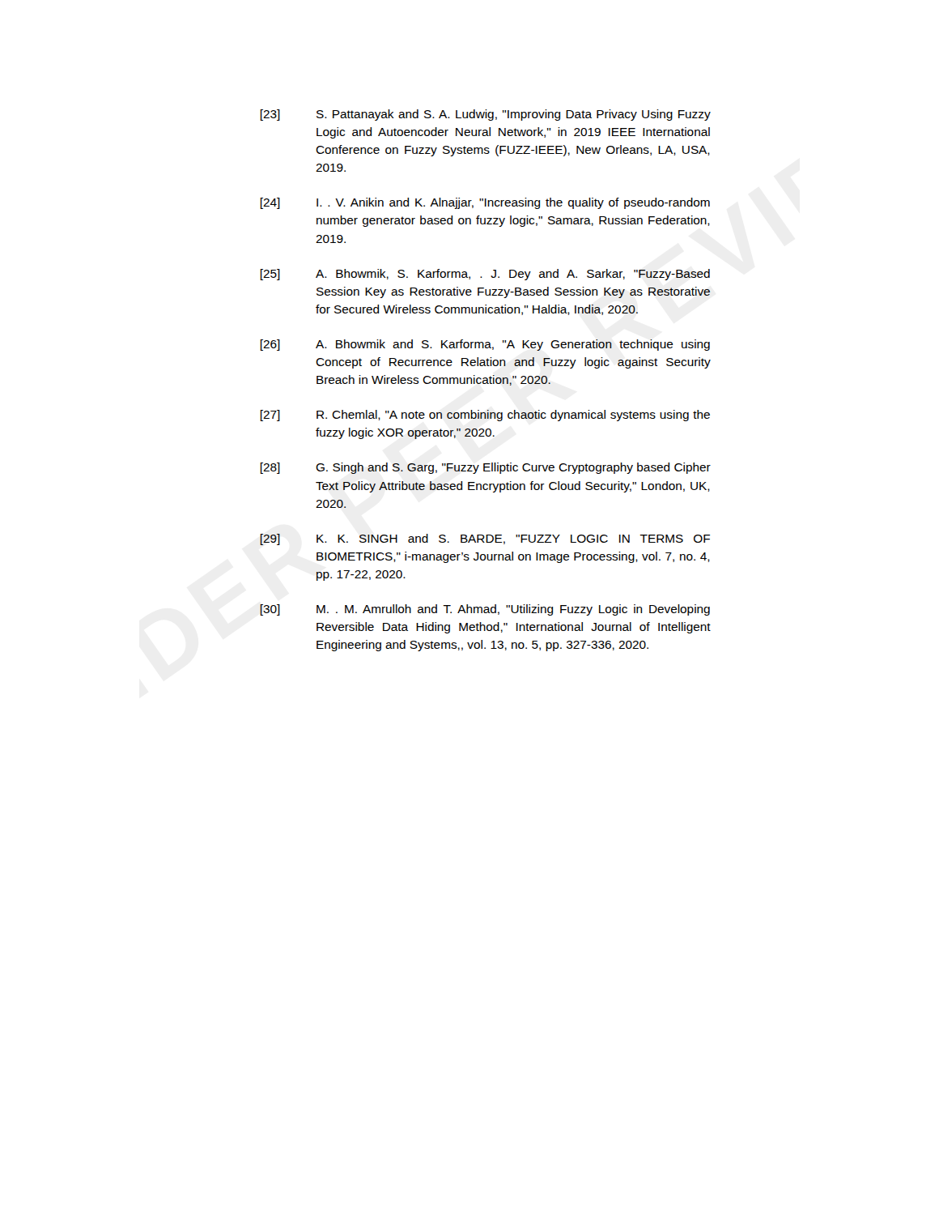UNDER PEER REVIEW
[23] S. Pattanayak and S. A. Ludwig, "Improving Data Privacy Using Fuzzy Logic and Autoencoder Neural Network," in 2019 IEEE International Conference on Fuzzy Systems (FUZZ-IEEE), New Orleans, LA, USA, 2019.
[24] I. . V. Anikin and K. Alnajjar, "Increasing the quality of pseudo-random number generator based on fuzzy logic," Samara, Russian Federation, 2019.
[25] A. Bhowmik, S. Karforma, . J. Dey and A. Sarkar, "Fuzzy-Based Session Key as Restorative Fuzzy-Based Session Key as Restorative for Secured Wireless Communication," Haldia, India, 2020.
[26] A. Bhowmik and S. Karforma, "A Key Generation technique using Concept of Recurrence Relation and Fuzzy logic against Security Breach in Wireless Communication," 2020.
[27] R. Chemlal, "A note on combining chaotic dynamical systems using the fuzzy logic XOR operator," 2020.
[28] G. Singh and S. Garg, "Fuzzy Elliptic Curve Cryptography based Cipher Text Policy Attribute based Encryption for Cloud Security," London, UK, 2020.
[29] K. K. SINGH and S. BARDE, "FUZZY LOGIC IN TERMS OF BIOMETRICS," i-manager’s Journal on Image Processing, vol. 7, no. 4, pp. 17-22, 2020.
[30] M. . M. Amrulloh and T. Ahmad, "Utilizing Fuzzy Logic in Developing Reversible Data Hiding Method," International Journal of Intelligent Engineering and Systems,, vol. 13, no. 5, pp. 327-336, 2020.